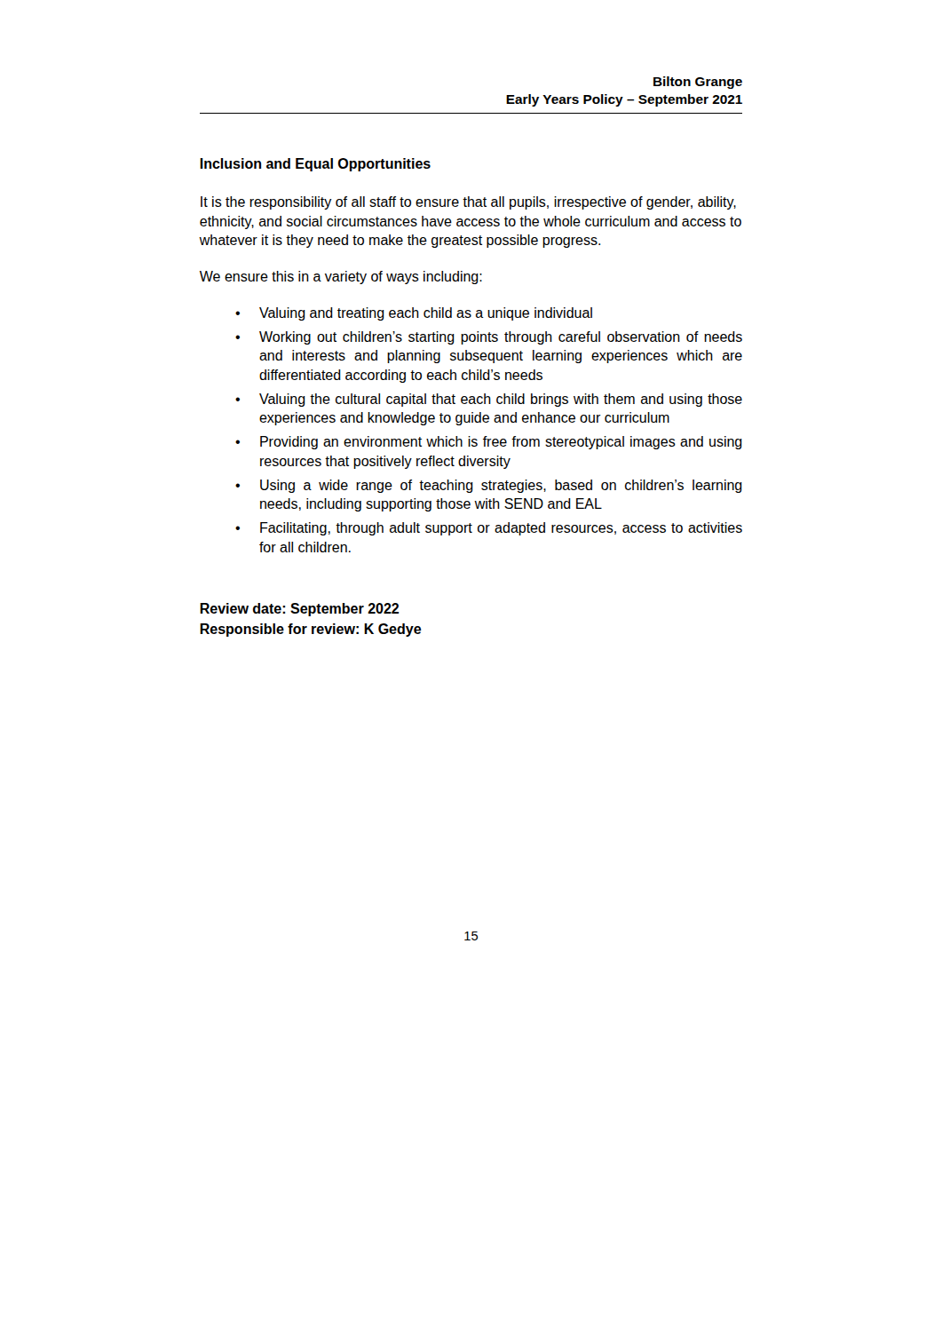Bilton Grange Early Years Policy – September 2021
Inclusion and Equal Opportunities
It is the responsibility of all staff to ensure that all pupils, irrespective of gender, ability, ethnicity, and social circumstances have access to the whole curriculum and access to whatever it is they need to make the greatest possible progress.
We ensure this in a variety of ways including:
Valuing and treating each child as a unique individual
Working out children’s starting points through careful observation of needs and interests and planning subsequent learning experiences which are differentiated according to each child’s needs
Valuing the cultural capital that each child brings with them and using those experiences and knowledge to guide and enhance our curriculum
Providing an environment which is free from stereotypical images and using resources that positively reflect diversity
Using a wide range of teaching strategies, based on children’s learning needs, including supporting those with SEND and EAL
Facilitating, through adult support or adapted resources, access to activities for all children.
Review date: September 2022 Responsible for review: K Gedye
15